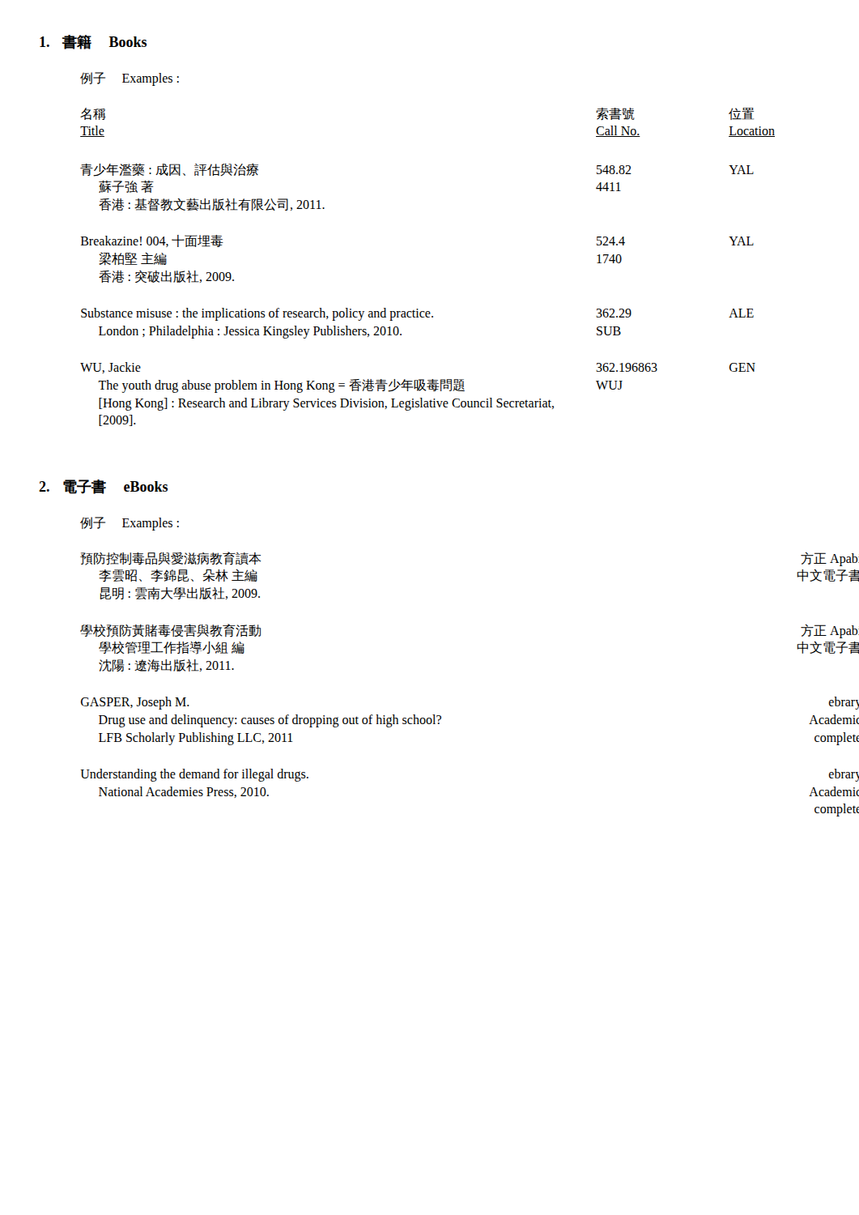1. 書籍 Books
例子 Examples :
| 名稱 Title | 索書號 Call No. | 位置 Location |
| --- | --- | --- |
| 青少年濫藥 : 成因、評估與治療 蘇子強 著 香港 : 基督教文藝出版社有限公司, 2011. | 548.82 4411 | YAL |
| Breakazine! 004, 十面埋毒 梁柏堅 主編 香港 : 突破出版社, 2009. | 524.4 1740 | YAL |
| Substance misuse : the implications of research, policy and practice. London ; Philadelphia : Jessica Kingsley Publishers, 2010. | 362.29 SUB | ALE |
| WU, Jackie The youth drug abuse problem in Hong Kong = 香港青少年吸毒問題 [Hong Kong] : Research and Library Services Division, Legislative Council Secretariat, [2009]. | 362.196863 WUJ | GEN |
2. 電子書 eBooks
例子 Examples :
| 預防控制毒品與愛滋病教育讀本 李雲昭、李錦昆、朵林 主編 昆明 : 雲南大學出版社, 2009. | 方正 Apabi 中文電子書 |
| 學校預防黃賭毒侵害與教育活動 學校管理工作指導小組 編 沈陽 : 遼海出版社, 2011. | 方正 Apabi 中文電子書 |
| GASPER, Joseph M. Drug use and delinquency: causes of dropping out of high school? LFB Scholarly Publishing LLC, 2011 | ebrary Academic complete |
| Understanding the demand for illegal drugs. National Academies Press, 2010. | ebrary Academic complete |